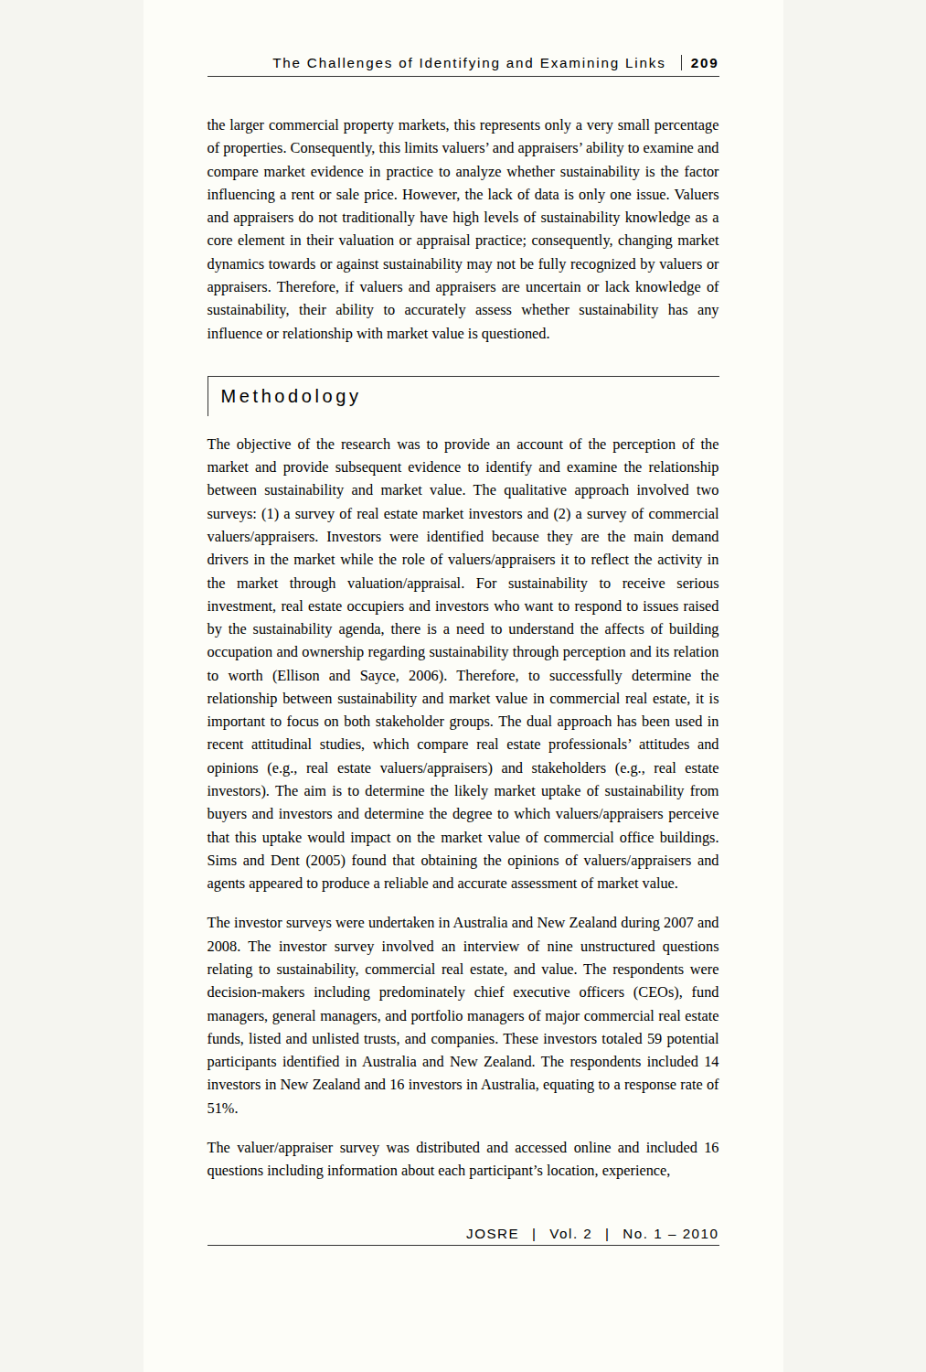The Challenges of Identifying and Examining Links 209
the larger commercial property markets, this represents only a very small percentage of properties. Consequently, this limits valuers’ and appraisers’ ability to examine and compare market evidence in practice to analyze whether sustainability is the factor influencing a rent or sale price. However, the lack of data is only one issue. Valuers and appraisers do not traditionally have high levels of sustainability knowledge as a core element in their valuation or appraisal practice; consequently, changing market dynamics towards or against sustainability may not be fully recognized by valuers or appraisers. Therefore, if valuers and appraisers are uncertain or lack knowledge of sustainability, their ability to accurately assess whether sustainability has any influence or relationship with market value is questioned.
Methodology
The objective of the research was to provide an account of the perception of the market and provide subsequent evidence to identify and examine the relationship between sustainability and market value. The qualitative approach involved two surveys: (1) a survey of real estate market investors and (2) a survey of commercial valuers/appraisers. Investors were identified because they are the main demand drivers in the market while the role of valuers/appraisers it to reflect the activity in the market through valuation/appraisal. For sustainability to receive serious investment, real estate occupiers and investors who want to respond to issues raised by the sustainability agenda, there is a need to understand the affects of building occupation and ownership regarding sustainability through perception and its relation to worth (Ellison and Sayce, 2006). Therefore, to successfully determine the relationship between sustainability and market value in commercial real estate, it is important to focus on both stakeholder groups. The dual approach has been used in recent attitudinal studies, which compare real estate professionals’ attitudes and opinions (e.g., real estate valuers/appraisers) and stakeholders (e.g., real estate investors). The aim is to determine the likely market uptake of sustainability from buyers and investors and determine the degree to which valuers/appraisers perceive that this uptake would impact on the market value of commercial office buildings. Sims and Dent (2005) found that obtaining the opinions of valuers/appraisers and agents appeared to produce a reliable and accurate assessment of market value.
The investor surveys were undertaken in Australia and New Zealand during 2007 and 2008. The investor survey involved an interview of nine unstructured questions relating to sustainability, commercial real estate, and value. The respondents were decision-makers including predominately chief executive officers (CEOs), fund managers, general managers, and portfolio managers of major commercial real estate funds, listed and unlisted trusts, and companies. These investors totaled 59 potential participants identified in Australia and New Zealand. The respondents included 14 investors in New Zealand and 16 investors in Australia, equating to a response rate of 51%.
The valuer/appraiser survey was distributed and accessed online and included 16 questions including information about each participant’s location, experience,
JOSRE | Vol. 2 | No. 1 – 2010